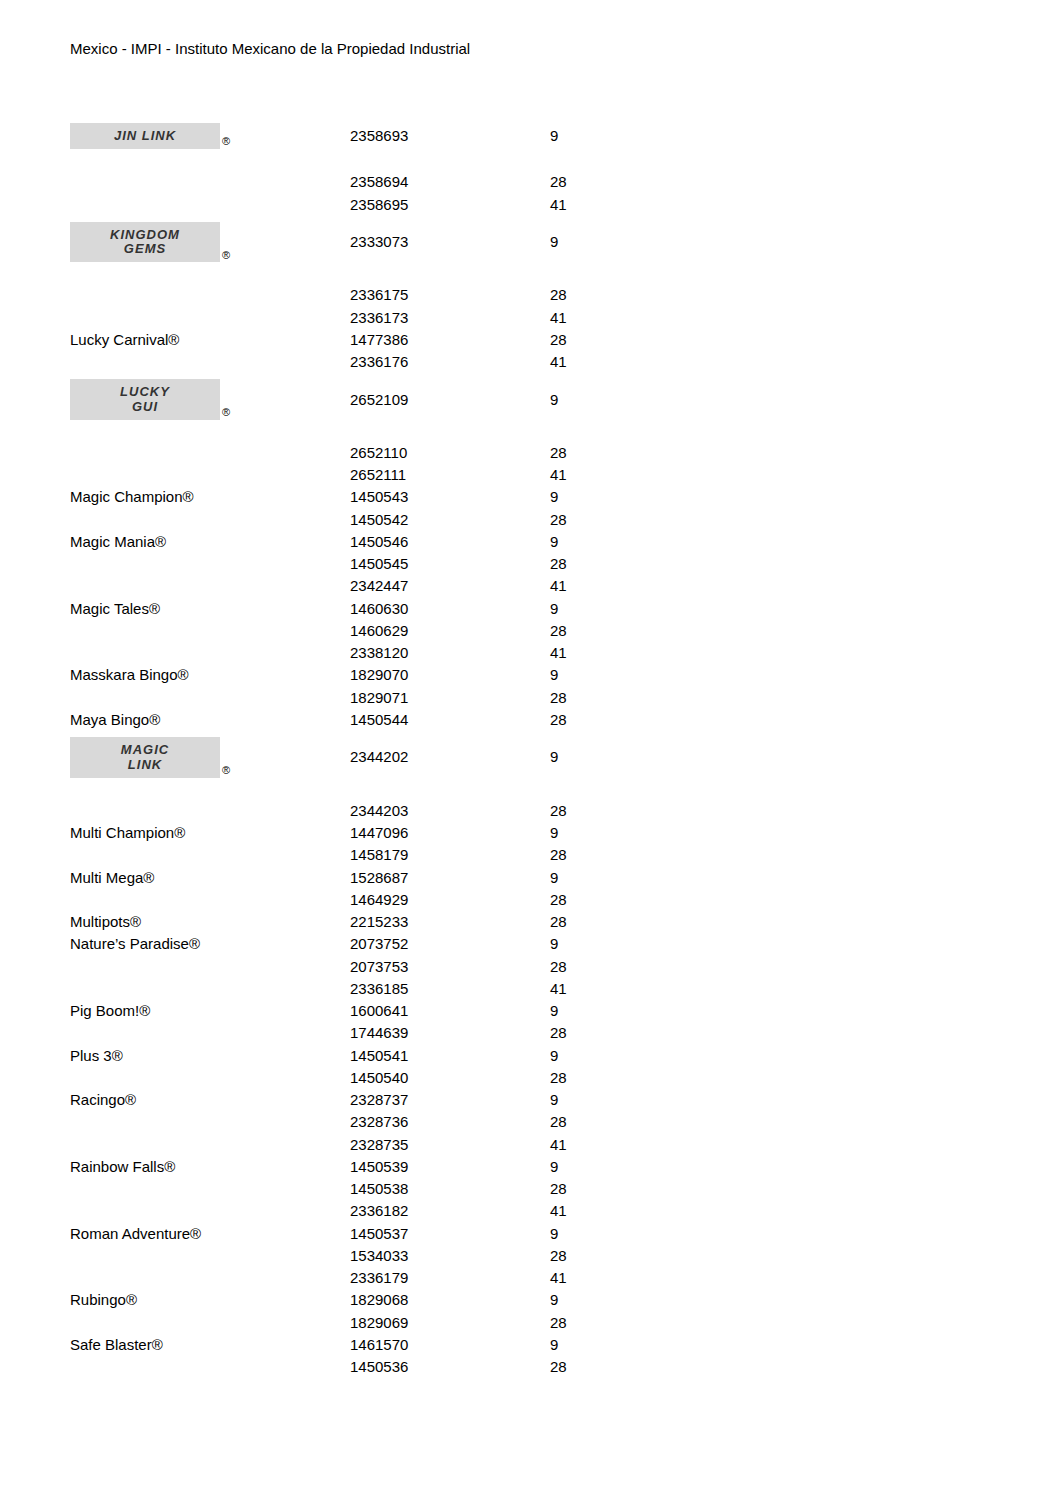Mexico - IMPI - Instituto Mexicano de la Propiedad Industrial
| JIN LINK ® | 2358693 | 9 |
| | 2358694 | 28 |
| | 2358695 | 41 |
| KINGDOM GEMS ® | 2333073 | 9 |
| | 2336175 | 28 |
| | 2336173 | 41 |
| Lucky Carnival® | 1477386 | 28 |
| | 2336176 | 41 |
| LUCKY GUI ® | 2652109 | 9 |
| | 2652110 | 28 |
| | 2652111 | 41 |
| Magic Champion® | 1450543 | 9 |
| | 1450542 | 28 |
| Magic Mania® | 1450546 | 9 |
| | 1450545 | 28 |
| | 2342447 | 41 |
| Magic Tales® | 1460630 | 9 |
| | 1460629 | 28 |
| | 2338120 | 41 |
| Masskara Bingo® | 1829070 | 9 |
| | 1829071 | 28 |
| Maya Bingo® | 1450544 | 28 |
| MAGIC LINK ® | 2344202 | 9 |
| | 2344203 | 28 |
| Multi Champion® | 1447096 | 9 |
| | 1458179 | 28 |
| Multi Mega® | 1528687 | 9 |
| | 1464929 | 28 |
| Multipots® | 2215233 | 28 |
| Nature’s Paradise® | 2073752 | 9 |
| | 2073753 | 28 |
| | 2336185 | 41 |
| Pig Boom!® | 1600641 | 9 |
| | 1744639 | 28 |
| Plus 3® | 1450541 | 9 |
| | 1450540 | 28 |
| Racingo® | 2328737 | 9 |
| | 2328736 | 28 |
| | 2328735 | 41 |
| Rainbow Falls® | 1450539 | 9 |
| | 1450538 | 28 |
| | 2336182 | 41 |
| Roman Adventure® | 1450537 | 9 |
| | 1534033 | 28 |
| | 2336179 | 41 |
| Rubingo® | 1829068 | 9 |
| | 1829069 | 28 |
| Safe Blaster® | 1461570 | 9 |
| | 1450536 | 28 |